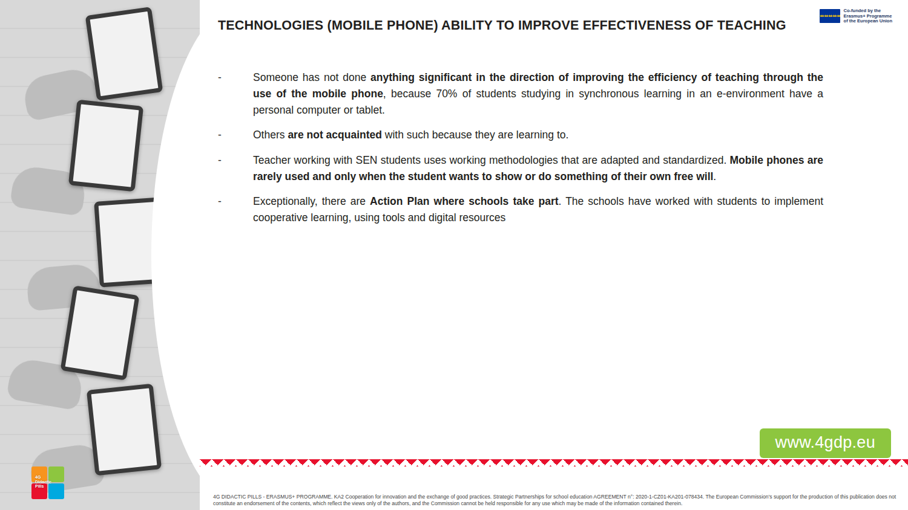Co-funded by the
Erasmus+ Programme
of the European Union
Technologies (Mobile Phone) Ability to Improve Effectiveness of Teaching
Someone has not done anything significant in the direction of improving the efficiency of teaching through the use of the mobile phone, because 70% of students studying in synchronous learning in an e-environment have a personal computer or tablet.
Others are not acquainted with such because they are learning to.
Teacher working with SEN students uses working methodologies that are adapted and standardized. Mobile phones are rarely used and only when the student wants to show or do something of their own free will.
Exceptionally, there are Action Plan where schools take part. The schools have worked with students to implement cooperative learning, using tools and digital resources
www.4gdp.eu
4G DIDACTIC PILLS - ERASMUS+ PROGRAMME. KA2 Cooperation for innovation and the exchange of good practices. Strategic Partnerships for school education AGREEMENT n°: 2020-1-CZ01-KA201-078434. The European Commission’s support for the production of this publication does not constitute an endorsement of the contents, which reflect the views only of the authors, and the Commission cannot be held responsible for any use which may be made of the information contained therein.
4G
Didactic
Pills